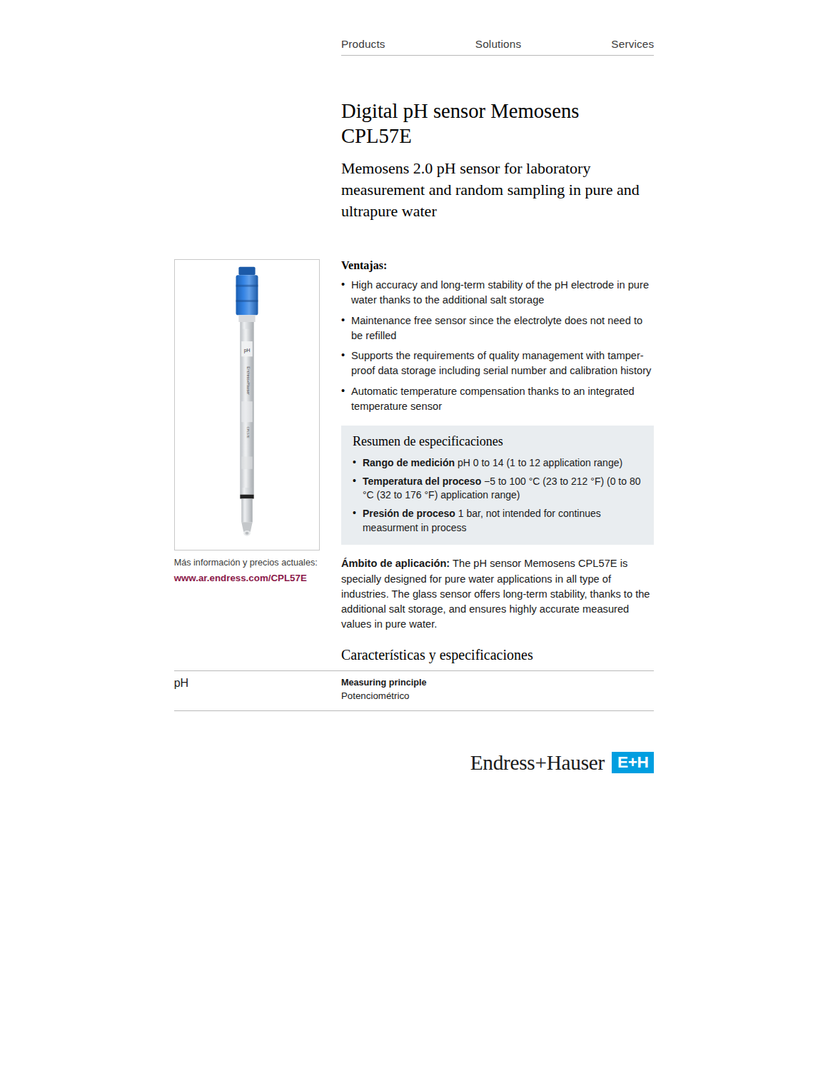Products Solutions Services
Digital pH sensor Memosens CPL57E
Memosens 2.0 pH sensor for laboratory measurement and random sampling in pure and ultrapure water
Más información y precios actuales:
www.ar.endress.com/CPL57E
Ventajas:
High accuracy and long-term stability of the pH electrode in pure water thanks to the additional salt storage
Maintenance free sensor since the electrolyte does not need to be refilled
Supports the requirements of quality management with tamper-proof data storage including serial number and calibration history
Automatic temperature compensation thanks to an integrated temperature sensor
Resumen de especificaciones
Rango de medición pH 0 to 14 (1 to 12 application range)
Temperatura del proceso −5 to 100 °C (23 to 212 °F) (0 to 80 °C (32 to 176 °F) application range)
Presión de proceso 1 bar, not intended for continues measurment in process
Ámbito de aplicación: The pH sensor Memosens CPL57E is specially designed for pure water applications in all type of industries. The glass sensor offers long-term stability, thanks to the additional salt storage, and ensures highly accurate measured values in pure water.
Características y especificaciones
pH
Measuring principle Potenciométrico
Endress+Hauser E+H